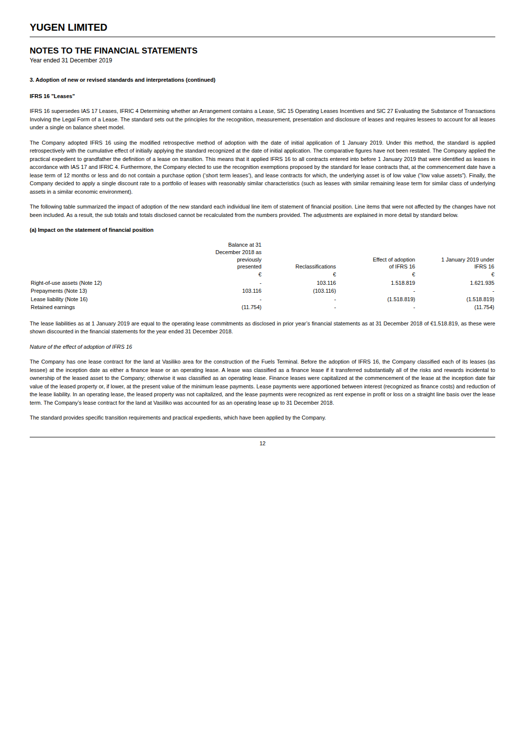YUGEN LIMITED
NOTES TO THE FINANCIAL STATEMENTS
Year ended 31 December 2019
3. Adoption of new or revised standards and interpretations (continued)
IFRS 16 "Leases"
IFRS 16 supersedes IAS 17 Leases, IFRIC 4 Determining whether an Arrangement contains a Lease, SIC 15 Operating Leases Incentives and SIC 27 Evaluating the Substance of Transactions Involving the Legal Form of a Lease. The standard sets out the principles for the recognition, measurement, presentation and disclosure of leases and requires lessees to account for all leases under a single on balance sheet model.
The Company adopted IFRS 16 using the modified retrospective method of adoption with the date of initial application of 1 January 2019. Under this method, the standard is applied retrospectively with the cumulative effect of initially applying the standard recognized at the date of initial application. The comparative figures have not been restated. The Company applied the practical expedient to grandfather the definition of a lease on transition. This means that it applied IFRS 16 to all contracts entered into before 1 January 2019 that were identified as leases in accordance with IAS 17 and IFRIC 4. Furthermore, the Company elected to use the recognition exemptions proposed by the standard for lease contracts that, at the commencement date have a lease term of 12 months or less and do not contain a purchase option (‘short term leases’), and lease contracts for which, the underlying asset is of low value (“low value assets”). Finally, the Company decided to apply a single discount rate to a portfolio of leases with reasonably similar characteristics (such as leases with similar remaining lease term for similar class of underlying assets in a similar economic environment).
The following table summarized the impact of adoption of the new standard each individual line item of statement of financial position. Line items that were not affected by the changes have not been included. As a result, the sub totals and totals disclosed cannot be recalculated from the numbers provided. The adjustments are explained in more detail by standard below.
(a) Impact on the statement of financial position
| | Balance at 31 December 2018 as previously presented | Reclassifications | Effect of adoption of IFRS 16 | 1 January 2019 under IFRS 16 |
| | € | € | € | € |
| Right-of-use assets (Note 12) | - | 103.116 | 1.518.819 | 1.621.935 |
| Prepayments (Note 13) | 103.116 | (103.116) | - | - |
| Lease liability (Note 16) | - | - | (1.518.819) | (1.518.819) |
| Retained earnings | (11.754) | - | - | (11.754) |
The lease liabilities as at 1 January 2019 are equal to the operating lease commitments as disclosed in prior year’s financial statements as at 31 December 2018 of €1.518.819, as these were shown discounted in the financial statements for the year ended 31 December 2018.
Nature of the effect of adoption of IFRS 16
The Company has one lease contract for the land at Vasiliko area for the construction of the Fuels Terminal. Before the adoption of IFRS 16, the Company classified each of its leases (as lessee) at the inception date as either a finance lease or an operating lease. A lease was classified as a finance lease if it transferred substantially all of the risks and rewards incidental to ownership of the leased asset to the Company; otherwise it was classified as an operating lease. Finance leases were capitalized at the commencement of the lease at the inception date fair value of the leased property or, if lower, at the present value of the minimum lease payments. Lease payments were apportioned between interest (recognized as finance costs) and reduction of the lease liability. In an operating lease, the leased property was not capitalized, and the lease payments were recognized as rent expense in profit or loss on a straight line basis over the lease term. The Company’s lease contract for the land at Vasiliko was accounted for as an operating lease up to 31 December 2018.
The standard provides specific transition requirements and practical expedients, which have been applied by the Company.
12